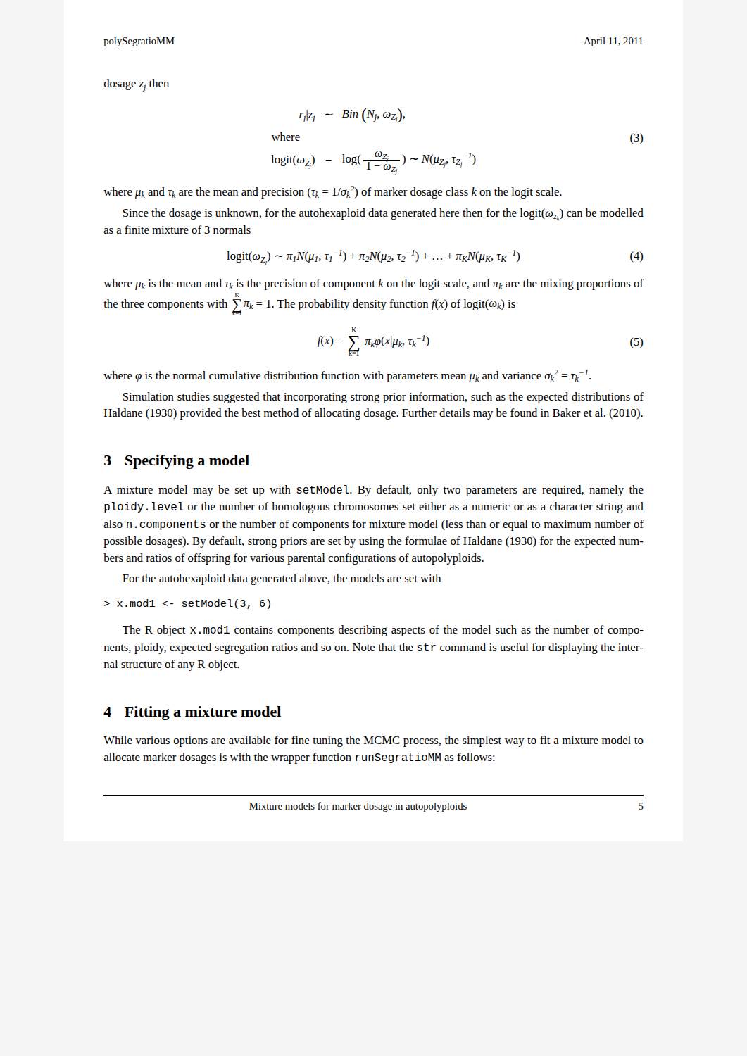polySegratioMM
April 11, 2011
dosage zj then
| r j / z j | ∼ | Bin ( N j , ω Z j ) , |
| where |
| logit ( ω Z j ) | = | log ( ω Z j 1 − ω Z j ) ∼ N ( μ Z j , τ Z j −1 ) |
(3)
where μk and τk are the mean and precision (τk = 1/σk2) of marker dosage class k on the logit scale.
Since the dosage is unknown, for the autohexaploid data generated here then for the logit(ωzk) can be modelled as a finite mixture of 3 normals
logit(ωZj) ∼ π1N(μ1, τ1−1) + π2N(μ2, τ2−1) + … + πKN(μK, τK−1) (4)
where μk is the mean and τk is the precision of component k on the logit scale, and πk are the mixing proportions of the three components with K∑k=1 πk = 1. The probability density function f(x) of logit(ωk) is
f(x) = K∑k=1 πkφ(x|μk, τk−1) (5)
where φ is the normal cumulative distribution function with parameters mean μk and variance σk2 = τk−1.
Simulation studies suggested that incorporating strong prior information, such as the expected distributions of Haldane (1930) provided the best method of allocating dosage. Further details may be found in Baker et al. (2010).
3 Specifying a model
A mixture model may be set up with setModel. By default, only two parameters are required, namely the ploidy.level or the number of homologous chromosomes set either as a numeric or as a character string and also n.components or the number of components for mixture model (less than or equal to maximum number of possible dosages). By default, strong priors are set by using the formulae of Haldane (1930) for the expected numbers and ratios of offspring for various parental configurations of autopolyploids.
For the autohexaploid data generated above, the models are set with
> x.mod1 <- setModel(3, 6)
The R object x.mod1 contains components describing aspects of the model such as the number of components, ploidy, expected segregation ratios and so on. Note that the str command is useful for displaying the internal structure of any R object.
4 Fitting a mixture model
While various options are available for fine tuning the MCMC process, the simplest way to fit a mixture model to allocate marker dosages is with the wrapper function runSegratioMM as follows:
Mixture models for marker dosage in autopolyploids
5